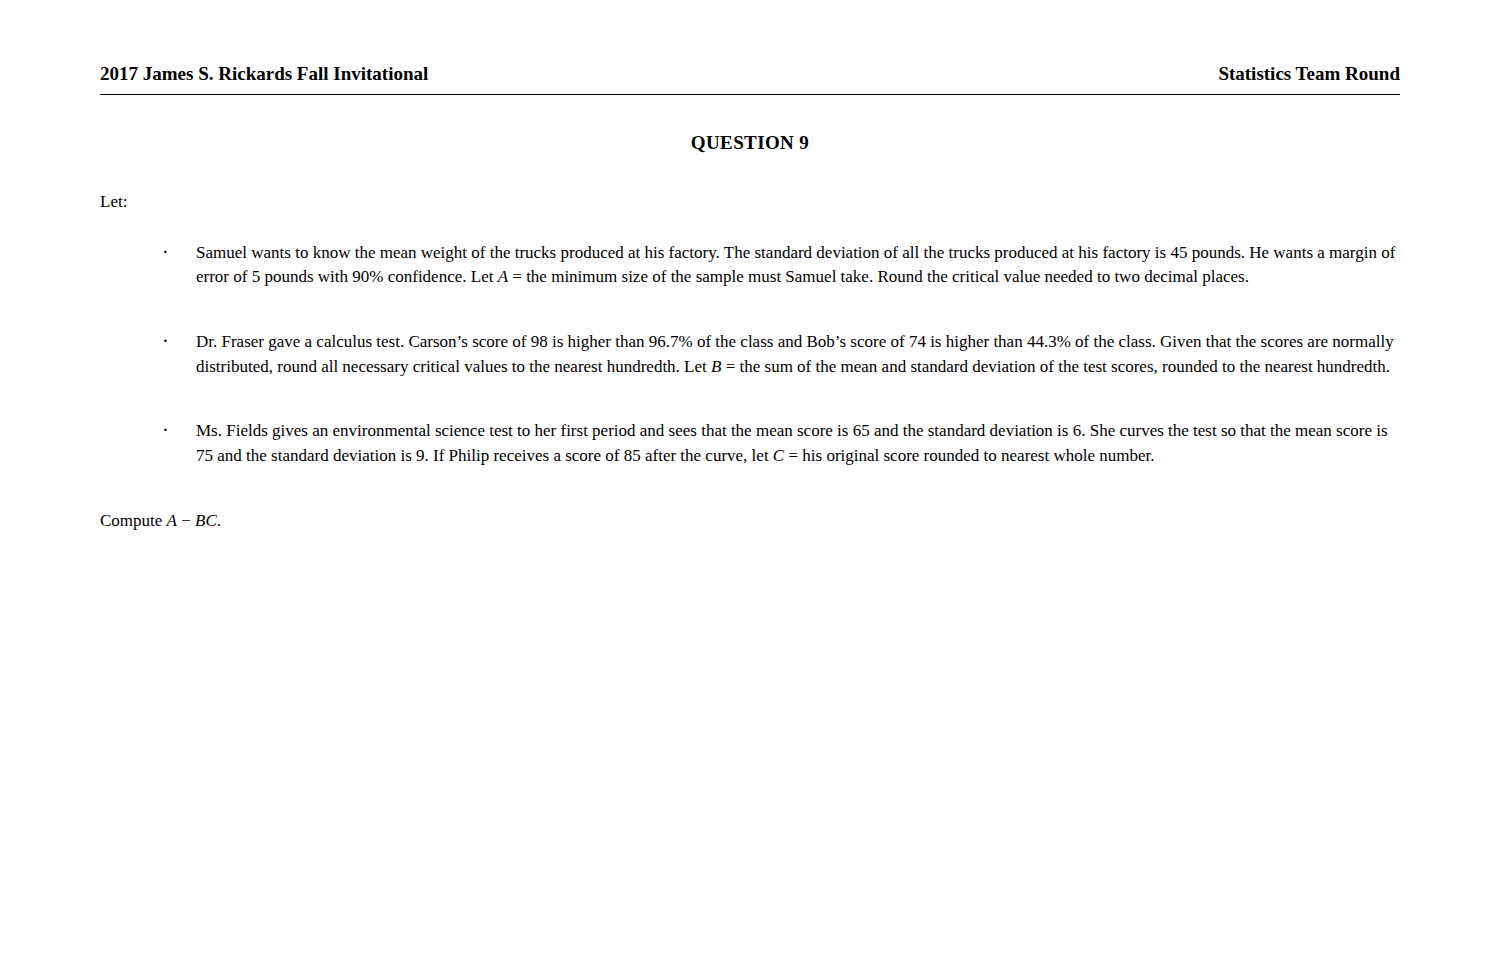2017 James S. Rickards Fall Invitational Statistics Team Round
QUESTION 9
Let:
Samuel wants to know the mean weight of the trucks produced at his factory. The standard deviation of all the trucks produced at his factory is 45 pounds. He wants a margin of error of 5 pounds with 90% confidence. Let A = the minimum size of the sample must Samuel take. Round the critical value needed to two decimal places.
Dr. Fraser gave a calculus test. Carson’s score of 98 is higher than 96.7% of the class and Bob’s score of 74 is higher than 44.3% of the class. Given that the scores are normally distributed, round all necessary critical values to the nearest hundredth. Let B = the sum of the mean and standard deviation of the test scores, rounded to the nearest hundredth.
Ms. Fields gives an environmental science test to her first period and sees that the mean score is 65 and the standard deviation is 6. She curves the test so that the mean score is 75 and the standard deviation is 9. If Philip receives a score of 85 after the curve, let C = his original score rounded to nearest whole number.
Compute A − BC.